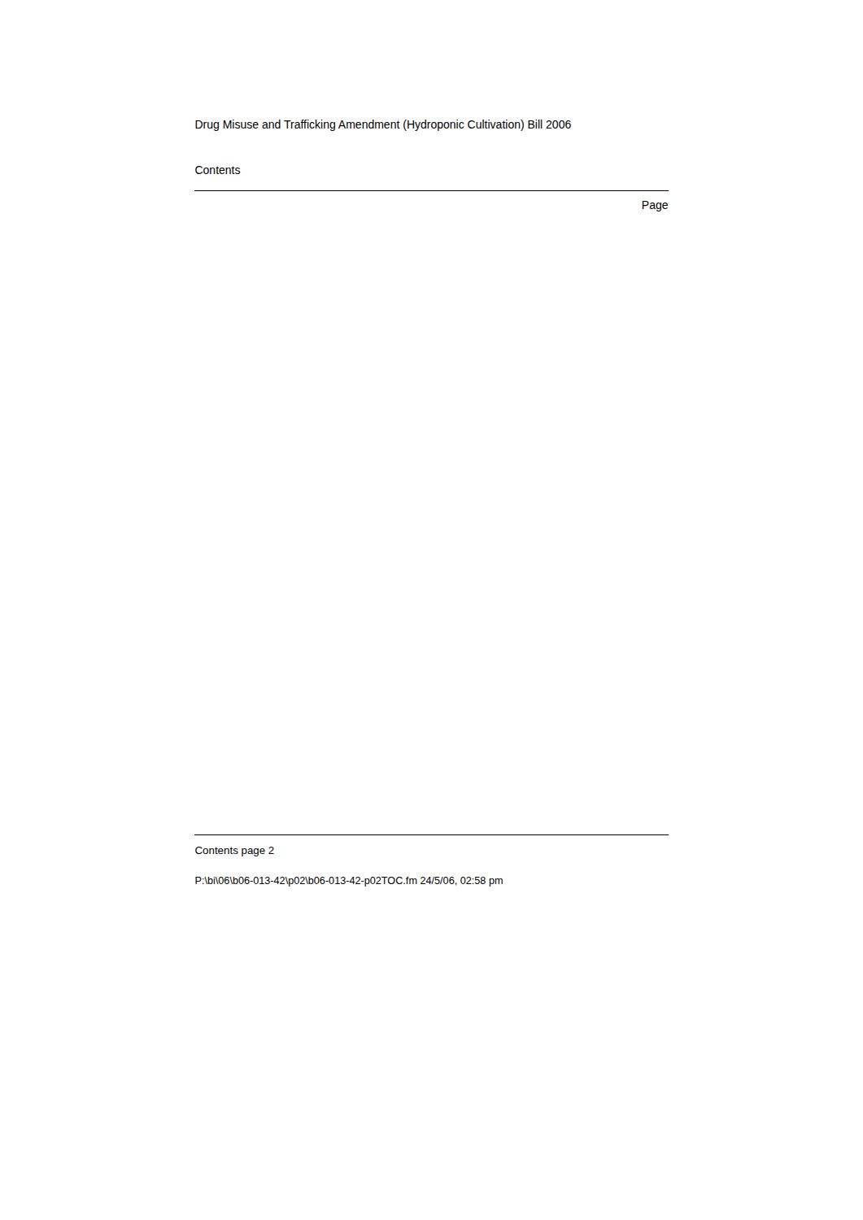Drug Misuse and Trafficking Amendment (Hydroponic Cultivation) Bill 2006
Contents
Page
Contents page 2
P:\bi\06\b06-013-42\p02\b06-013-42-p02TOC.fm 24/5/06, 02:58 pm